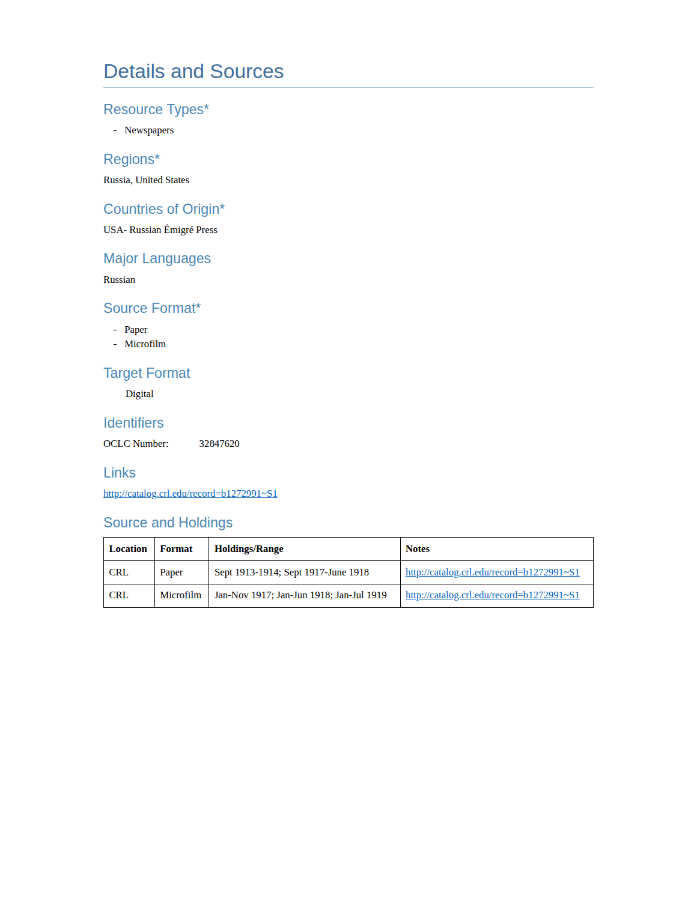Details and Sources
Resource Types*
Newspapers
Regions*
Russia, United States
Countries of Origin*
USA- Russian Émigré Press
Major Languages
Russian
Source Format*
Paper
Microfilm
Target Format
Digital
Identifiers
OCLC Number: 32847620
Links
http://catalog.crl.edu/record=b1272991~S1
Source and Holdings
| Location | Format | Holdings/Range | Notes |
| --- | --- | --- | --- |
| CRL | Paper | Sept 1913-1914; Sept 1917-June 1918 | http://catalog.crl.edu/record=b1272991~S1 |
| CRL | Microfilm | Jan-Nov 1917; Jan-Jun 1918; Jan-Jul 1919 | http://catalog.crl.edu/record=b1272991~S1 |